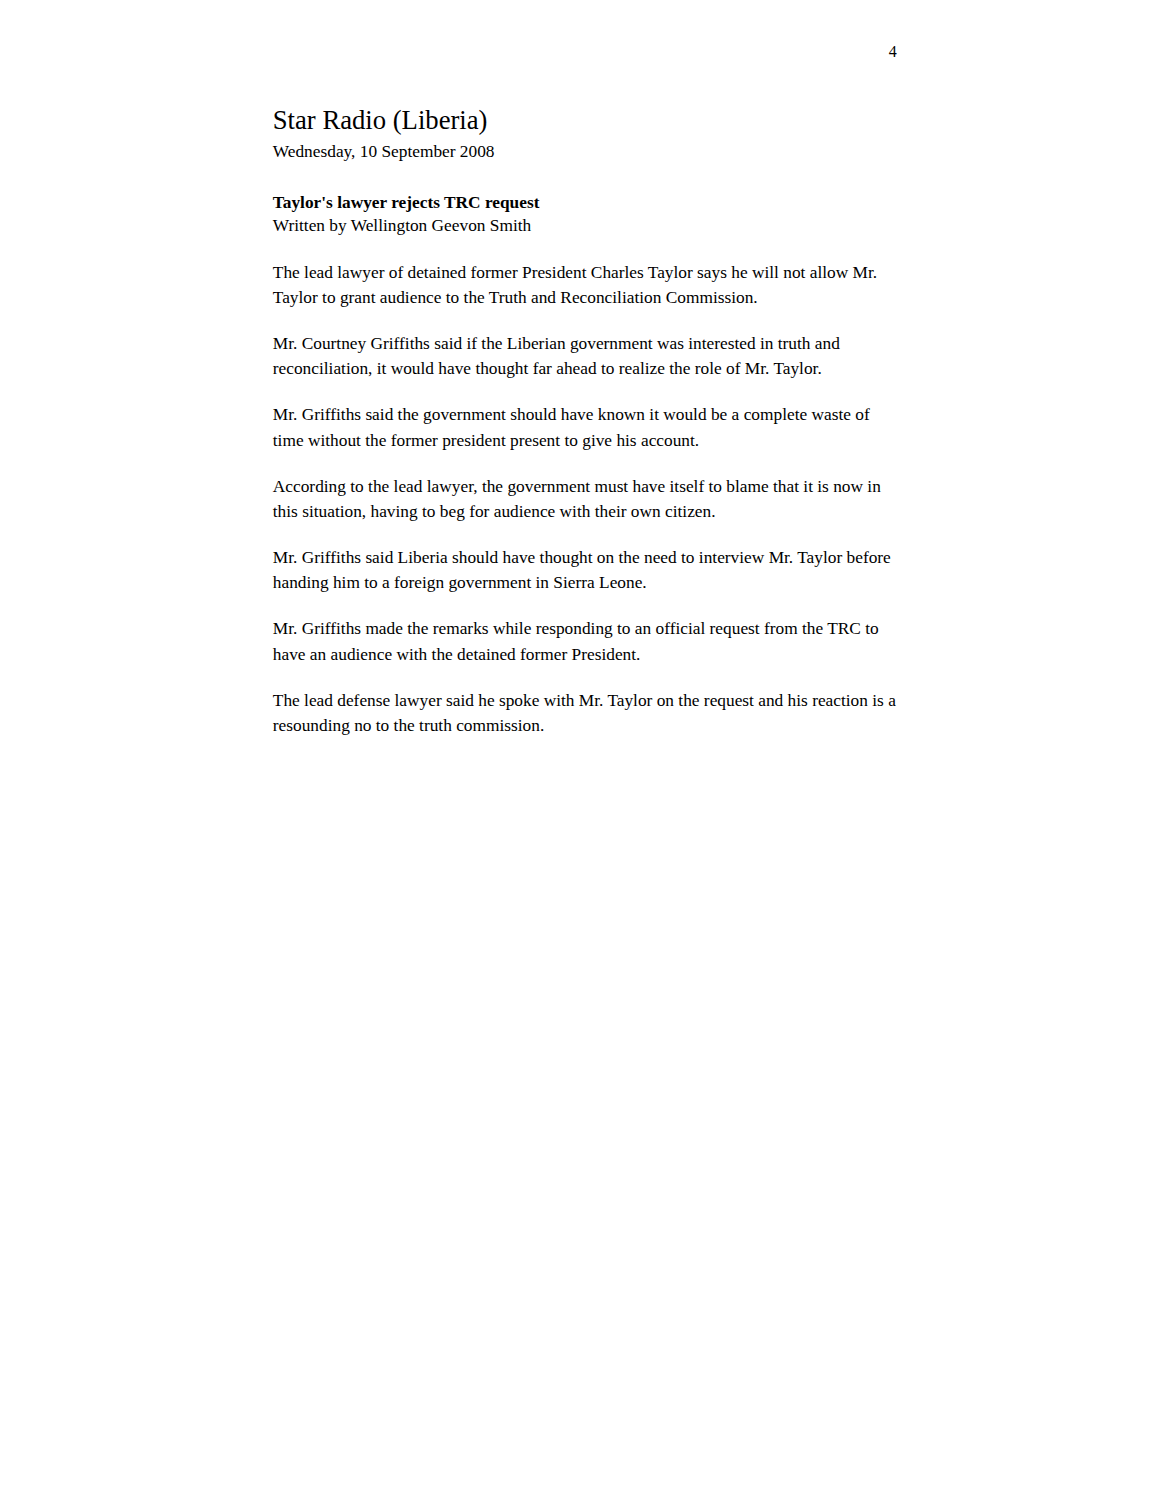4
Star Radio (Liberia)
Wednesday, 10 September 2008
Taylor's lawyer rejects TRC request
Written by Wellington Geevon Smith
The lead lawyer of detained former President Charles Taylor says he will not allow Mr. Taylor to grant audience to the Truth and Reconciliation Commission.
Mr. Courtney Griffiths said if the Liberian government was interested in truth and reconciliation, it would have thought far ahead to realize the role of Mr. Taylor.
Mr. Griffiths said the government should have known it would be a complete waste of time without the former president present to give his account.
According to the lead lawyer, the government must have itself to blame that it is now in this situation, having to beg for audience with their own citizen.
Mr. Griffiths said Liberia should have thought on the need to interview Mr. Taylor before handing him to a foreign government in Sierra Leone.
Mr. Griffiths made the remarks while responding to an official request from the TRC to have an audience with the detained former President.
The lead defense lawyer said he spoke with Mr. Taylor on the request and his reaction is a resounding no to the truth commission.